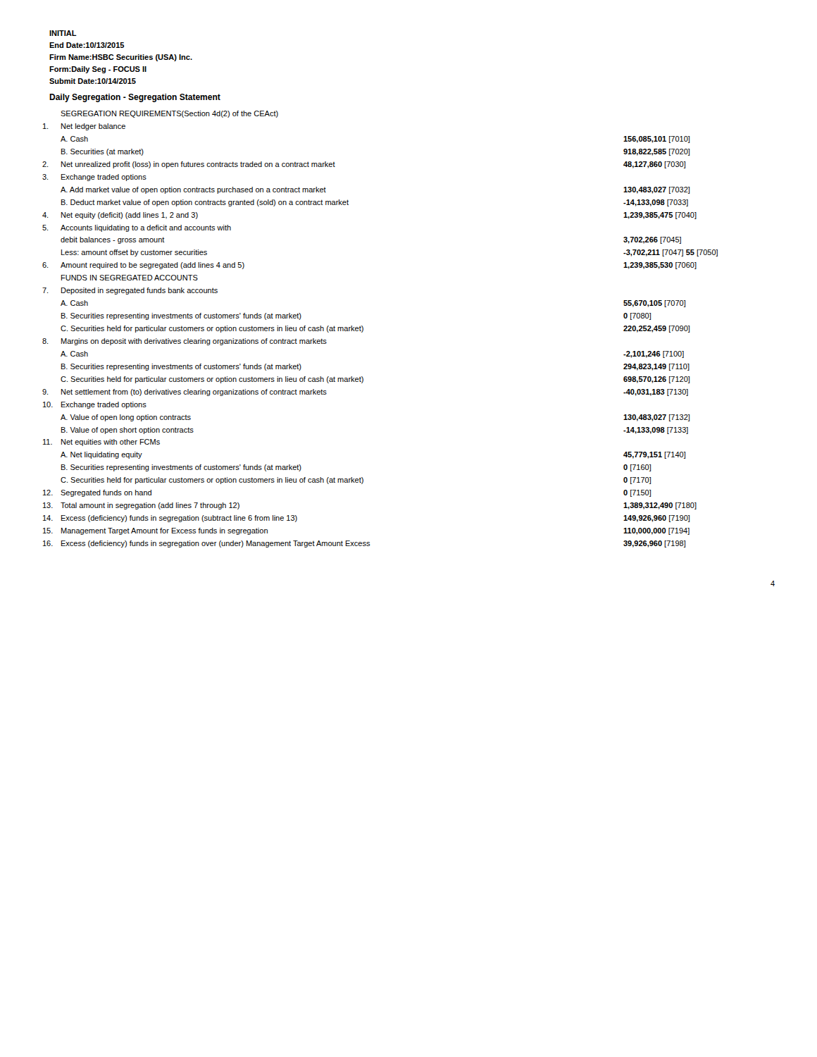INITIAL
End Date:10/13/2015
Firm Name:HSBC Securities (USA) Inc.
Form:Daily Seg - FOCUS II
Submit Date:10/14/2015
Daily Segregation - Segregation Statement
| | SEGREGATION REQUIREMENTS(Section 4d(2) of the CEAct) | |
| 1. | Net ledger balance | |
| | A. Cash | 156,085,101 [7010] |
| | B. Securities (at market) | 918,822,585 [7020] |
| 2. | Net unrealized profit (loss) in open futures contracts traded on a contract market | 48,127,860 [7030] |
| 3. | Exchange traded options | |
| | A. Add market value of open option contracts purchased on a contract market | 130,483,027 [7032] |
| | B. Deduct market value of open option contracts granted (sold) on a contract market | -14,133,098 [7033] |
| 4. | Net equity (deficit) (add lines 1, 2 and 3) | 1,239,385,475 [7040] |
| 5. | Accounts liquidating to a deficit and accounts with | |
| | debit balances - gross amount | 3,702,266 [7045] |
| | Less: amount offset by customer securities | -3,702,211 [7047] 55 [7050] |
| 6. | Amount required to be segregated (add lines 4 and 5) | 1,239,385,530 [7060] |
| | FUNDS IN SEGREGATED ACCOUNTS | |
| 7. | Deposited in segregated funds bank accounts | |
| | A. Cash | 55,670,105 [7070] |
| | B. Securities representing investments of customers' funds (at market) | 0 [7080] |
| | C. Securities held for particular customers or option customers in lieu of cash (at market) | 220,252,459 [7090] |
| 8. | Margins on deposit with derivatives clearing organizations of contract markets | |
| | A. Cash | -2,101,246 [7100] |
| | B. Securities representing investments of customers' funds (at market) | 294,823,149 [7110] |
| | C. Securities held for particular customers or option customers in lieu of cash (at market) | 698,570,126 [7120] |
| 9. | Net settlement from (to) derivatives clearing organizations of contract markets | -40,031,183 [7130] |
| 10. | Exchange traded options | |
| | A. Value of open long option contracts | 130,483,027 [7132] |
| | B. Value of open short option contracts | -14,133,098 [7133] |
| 11. | Net equities with other FCMs | |
| | A. Net liquidating equity | 45,779,151 [7140] |
| | B. Securities representing investments of customers' funds (at market) | 0 [7160] |
| | C. Securities held for particular customers or option customers in lieu of cash (at market) | 0 [7170] |
| 12. | Segregated funds on hand | 0 [7150] |
| 13. | Total amount in segregation (add lines 7 through 12) | 1,389,312,490 [7180] |
| 14. | Excess (deficiency) funds in segregation (subtract line 6 from line 13) | 149,926,960 [7190] |
| 15. | Management Target Amount for Excess funds in segregation | 110,000,000 [7194] |
| 16. | Excess (deficiency) funds in segregation over (under) Management Target Amount Excess | 39,926,960 [7198] |
4